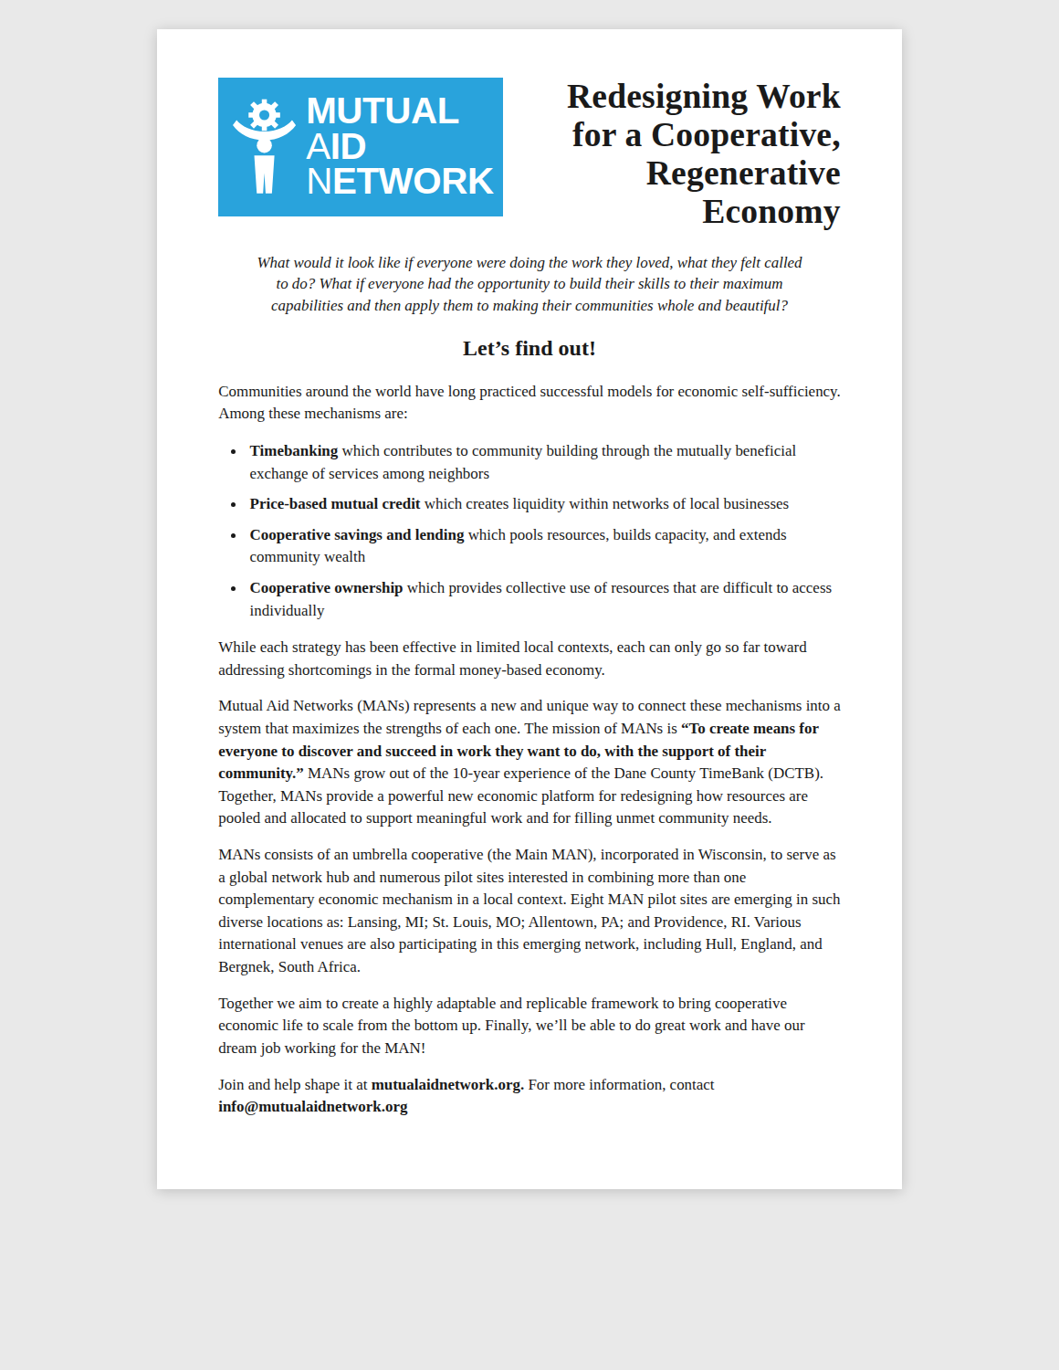MUTUAL
AID
NETWORK
Redesigning Work
for a Cooperative,
Regenerative Economy
What would it look like if everyone were doing the work they loved, what they felt called to do? What if everyone had the opportunity to build their skills to their maximum capabilities and then apply them to making their communities whole and beautiful?
Let’s find out!
Communities around the world have long practiced successful models for economic self-sufficiency. Among these mechanisms are:
Timebanking which contributes to community building through the mutually beneficial exchange of services among neighbors
Price-based mutual credit which creates liquidity within networks of local businesses
Cooperative savings and lending which pools resources, builds capacity, and extends community wealth
Cooperative ownership which provides collective use of resources that are difficult to access individually
While each strategy has been effective in limited local contexts, each can only go so far toward addressing shortcomings in the formal money-based economy.
Mutual Aid Networks (MANs) represents a new and unique way to connect these mechanisms into a system that maximizes the strengths of each one. The mission of MANs is “To create means for everyone to discover and succeed in work they want to do, with the support of their community.” MANs grow out of the 10-year experience of the Dane County TimeBank (DCTB). Together, MANs provide a powerful new economic platform for redesigning how resources are pooled and allocated to support meaningful work and for filling unmet community needs.
MANs consists of an umbrella cooperative (the Main MAN), incorporated in Wisconsin, to serve as a global network hub and numerous pilot sites interested in combining more than one complementary economic mechanism in a local context. Eight MAN pilot sites are emerging in such diverse locations as: Lansing, MI; St. Louis, MO; Allentown, PA; and Providence, RI. Various international venues are also participating in this emerging network, including Hull, England, and Bergnek, South Africa.
Together we aim to create a highly adaptable and replicable framework to bring cooperative economic life to scale from the bottom up. Finally, we’ll be able to do great work and have our dream job working for the MAN!
Join and help shape it at mutualaidnetwork.org. For more information, contact info@mutualaidnetwork.org